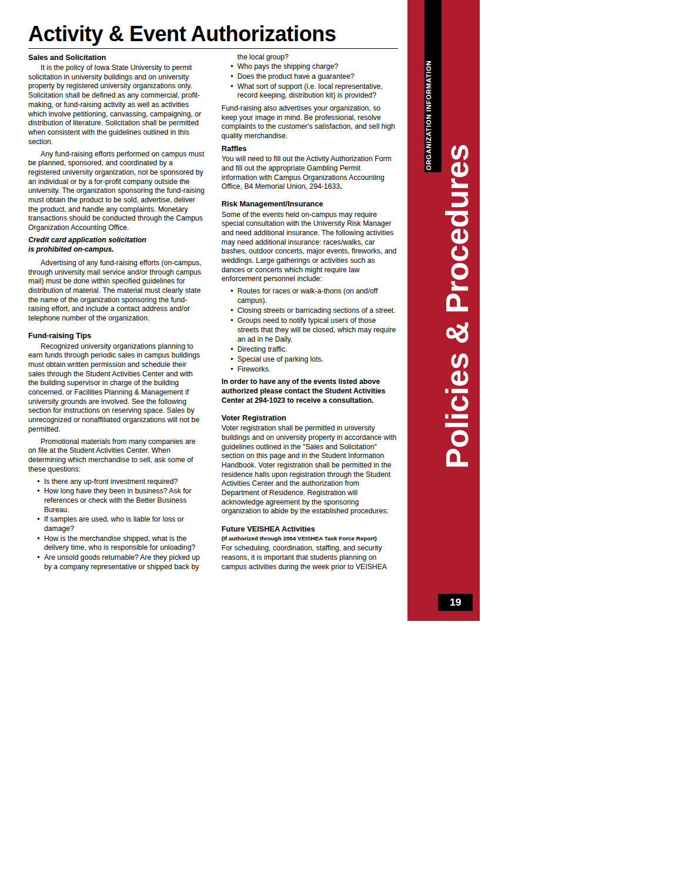ORGANIZATION INFORMATION
Policies & Procedures
Activity & Event Authorizations
Sales and Solicitation
It is the policy of Iowa State University to permit solicitation in university buildings and on university property by registered university organizations only. Solicitation shall be defined as any commercial, profit-making, or fund-raising activity as well as activities which involve petitioning, canvassing, campaigning, or distribution of literature. Solicitation shall be permitted when consistent with the guidelines outlined in this section.
Any fund-raising efforts performed on campus must be planned, sponsored, and coordinated by a registered university organization, not be sponsored by an individual or by a for-profit company outside the university. The organization sponsoring the fund-raising must obtain the product to be sold, advertise, deliver the product, and handle any complaints. Monetary transactions should be conducted through the Campus Organization Accounting Office.
Credit card application solicitation
is prohibited on-campus.
Advertising of any fund-raising efforts (on-campus, through university mail service and/or through campus mail) must be done within specified guidelines for distribution of material. The material must clearly state the name of the organization sponsoring the fund-raising effort, and include a contact address and/or telephone number of the organization.
Fund-raising Tips
Recognized university organizations planning to earn funds through periodic sales in campus buildings must obtain written permission and schedule their sales through the Student Activities Center and with the building supervisor in charge of the building concerned, or Facilities Planning & Management if university grounds are involved. See the following section for instructions on reserving space. Sales by unrecognized or nonaffiliated organizations will not be permitted.
Promotional materials from many companies are on file at the Student Activities Center. When determining which merchandise to sell, ask some of these questions:
Is there any up-front investment required?
How long have they been in business? Ask for references or check with the Better Business Bureau.
If samples are used, who is liable for loss or damage?
How is the merchandise shipped, what is the delivery time, who is responsible for unloading?
Are unsold goods returnable? Are they picked up by a company representative or shipped back by the local group?
Who pays the shipping charge?
Does the product have a guarantee?
What sort of support (i.e. local representative, record keeping, distribution kit) is provided?
Fund-raising also advertises your organization, so keep your image in mind. Be professional, resolve complaints to the customer's satisfaction, and sell high quality merchandise.
Raffles
You will need to fill out the Activity Authorization Form and fill out the appropriate Gambling Permit information with Campus Organizations Accounting Office, B4 Memorial Union, 294-1633.
Risk Management/Insurance
Some of the events held on-campus may require special consultation with the University Risk Manager and need additional insurance. The following activities may need additional insurance: races/walks, car bashes, outdoor concerts, major events, fireworks, and weddings. Large gatherings or activities such as dances or concerts which might require law enforcement personnel include:
Routes for races or walk-a-thons (on and/off campus).
Closing streets or barricading sections of a street.
Groups need to notify typical users of those streets that they will be closed, which may require an ad in he Daily.
Directing traffic.
Special use of parking lots.
Fireworks.
In order to have any of the events listed above authorized please contact the Student Activities Center at 294-1023 to receive a consultation.
Voter Registration
Voter registration shall be permitted in university buildings and on university property in accordance with guidelines outlined in the "Sales and Solicitation" section on this page and in the Student Information Handbook. Voter registration shall be permitted in the residence halls upon registration through the Student Activities Center and the authorization from Department of Residence. Registration will acknowledge agreement by the sponsoring organization to abide by the established procedures:
Future VEISHEA Activities
(If authorized through 2004 VEISHEA Task Force Report)
For scheduling, coordination, staffing, and security reasons, it is important that students planning on campus activities during the week prior to VEISHEA and during the VEISHEA celebration do so with ample advance notice. Therefore these events must be approved and scheduled through the Level 3 Event Authorization Process at least 30 days prior to the week of VEISHEA. This policy is not intended to add more paperwork or difficulty to organization event planners. It is also not intended to limit the wide variety of planned events and special efforts that registered organizations offer our campus and community on VEISHEA weekend. It merely is designed to formalize planning, scheduling and resource functions that are so vital to a smooth coordination of multiple events. Questions should be referred to the Student Activities Center (294-1023) or VEISHEA (294-1026) • www.veishea.org. Pending 2004 VEISHEA Task Force decision.
19